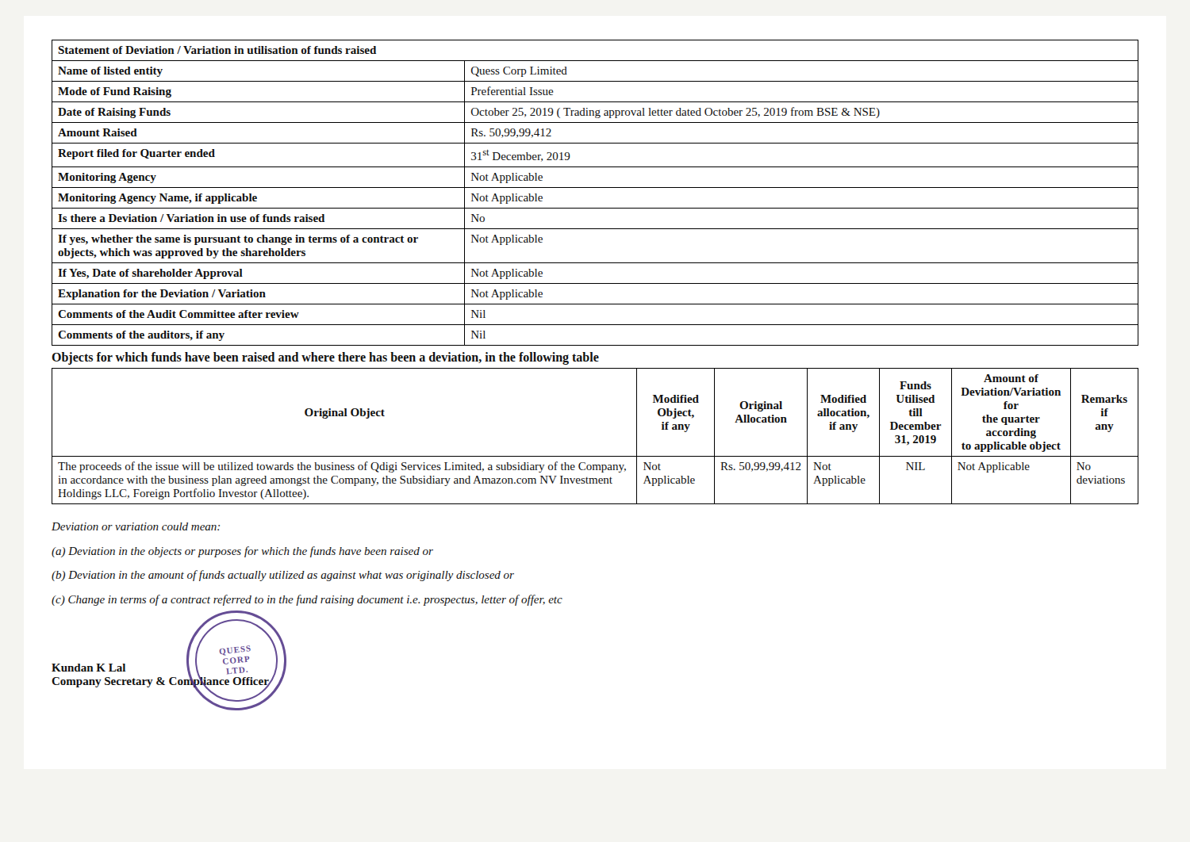| Statement of Deviation / Variation in utilisation of funds raised |
| Name of listed entity | Quess Corp Limited |
| Mode of Fund Raising | Preferential Issue |
| Date of Raising Funds | October 25, 2019 ( Trading approval letter dated October 25, 2019 from BSE & NSE) |
| Amount Raised | Rs. 50,99,99,412 |
| Report filed for Quarter ended | 31 st December, 2019 |
| Monitoring Agency | Not Applicable |
| Monitoring Agency Name, if applicable | Not Applicable |
| Is there a Deviation / Variation in use of funds raised | No |
| If yes, whether the same is pursuant to change in terms of a contract or objects, which was approved by the shareholders | Not Applicable |
| If Yes, Date of shareholder Approval | Not Applicable |
| Explanation for the Deviation / Variation | Not Applicable |
| Comments of the Audit Committee after review | Nil |
| Comments of the auditors, if any | Nil |
Objects for which funds have been raised and where there has been a deviation, in the following table
| Original Object | Modified Object, if any | Original Allocation | Modified allocation, if any | Funds Utilised till December 31, 2019 | Amount of Deviation/Variation for the quarter according to applicable object | Remarks if any |
| --- | --- | --- | --- | --- | --- | --- |
| The proceeds of the issue will be utilized towards the business of Qdigi Services Limited, a subsidiary of the Company, in accordance with the business plan agreed amongst the Company, the Subsidiary and Amazon.com NV Investment Holdings LLC, Foreign Portfolio Investor (Allottee). | Not Applicable | Rs. 50,99,99,412 | Not Applicable | NIL | Not Applicable | No deviations |
Deviation or variation could mean:
(a) Deviation in the objects or purposes for which the funds have been raised or
(b) Deviation in the amount of funds actually utilized as against what was originally disclosed or
(c) Change in terms of a contract referred to in the fund raising document i.e. prospectus, letter of offer, etc
 
Kundan K Lal
Company Secretary & Compliance Officer
QUESS
CORP
LTD.